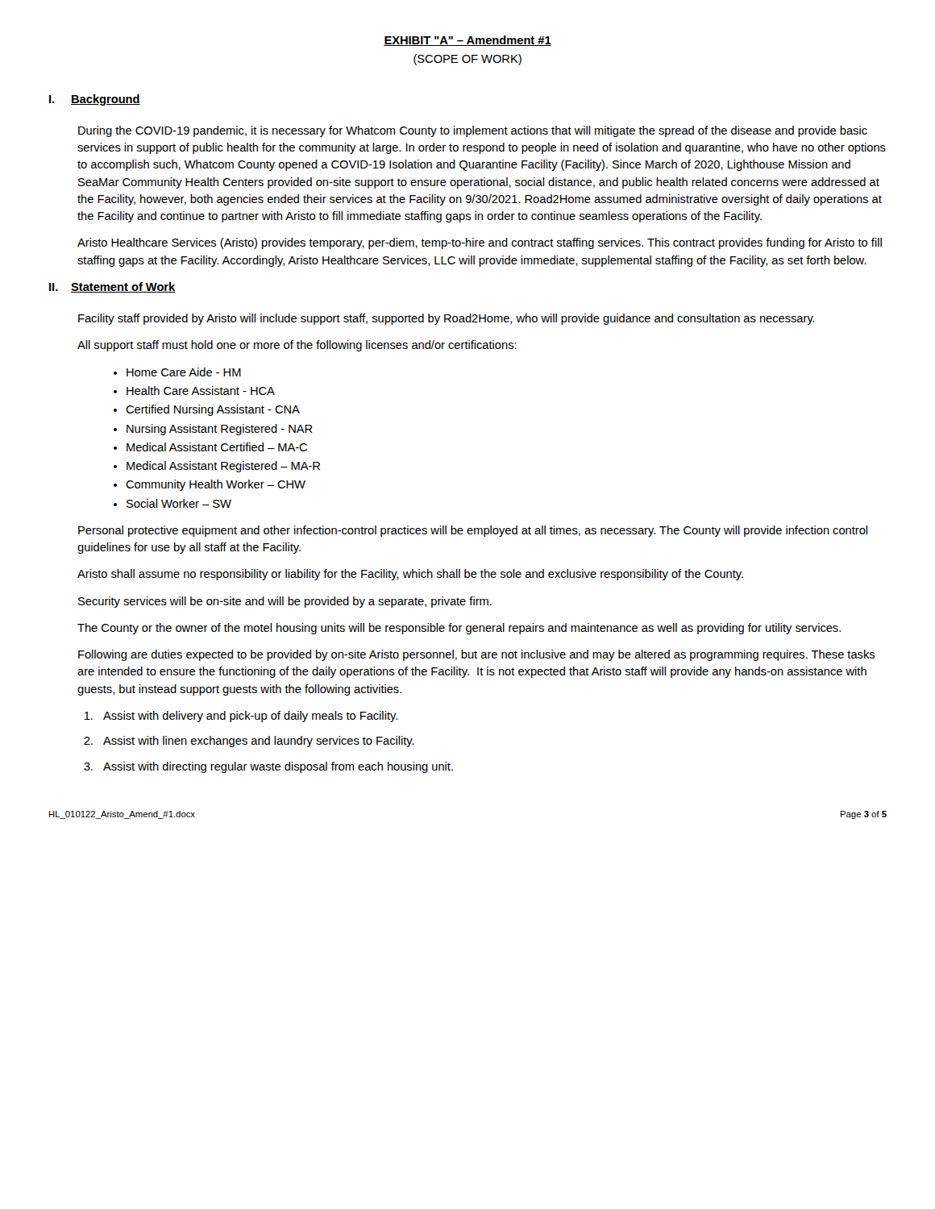EXHIBIT "A" – Amendment #1
(SCOPE OF WORK)
I. Background
During the COVID-19 pandemic, it is necessary for Whatcom County to implement actions that will mitigate the spread of the disease and provide basic services in support of public health for the community at large. In order to respond to people in need of isolation and quarantine, who have no other options to accomplish such, Whatcom County opened a COVID-19 Isolation and Quarantine Facility (Facility). Since March of 2020, Lighthouse Mission and SeaMar Community Health Centers provided on-site support to ensure operational, social distance, and public health related concerns were addressed at the Facility, however, both agencies ended their services at the Facility on 9/30/2021. Road2Home assumed administrative oversight of daily operations at the Facility and continue to partner with Aristo to fill immediate staffing gaps in order to continue seamless operations of the Facility.
Aristo Healthcare Services (Aristo) provides temporary, per-diem, temp-to-hire and contract staffing services. This contract provides funding for Aristo to fill staffing gaps at the Facility. Accordingly, Aristo Healthcare Services, LLC will provide immediate, supplemental staffing of the Facility, as set forth below.
II. Statement of Work
Facility staff provided by Aristo will include support staff, supported by Road2Home, who will provide guidance and consultation as necessary.
All support staff must hold one or more of the following licenses and/or certifications:
Home Care Aide - HM
Health Care Assistant - HCA
Certified Nursing Assistant - CNA
Nursing Assistant Registered - NAR
Medical Assistant Certified – MA-C
Medical Assistant Registered – MA-R
Community Health Worker – CHW
Social Worker – SW
Personal protective equipment and other infection-control practices will be employed at all times, as necessary. The County will provide infection control guidelines for use by all staff at the Facility.
Aristo shall assume no responsibility or liability for the Facility, which shall be the sole and exclusive responsibility of the County.
Security services will be on-site and will be provided by a separate, private firm.
The County or the owner of the motel housing units will be responsible for general repairs and maintenance as well as providing for utility services.
Following are duties expected to be provided by on-site Aristo personnel, but are not inclusive and may be altered as programming requires. These tasks are intended to ensure the functioning of the daily operations of the Facility. It is not expected that Aristo staff will provide any hands-on assistance with guests, but instead support guests with the following activities.
Assist with delivery and pick-up of daily meals to Facility.
Assist with linen exchanges and laundry services to Facility.
Assist with directing regular waste disposal from each housing unit.
HL_010122_Aristo_Amend_#1.docx
Page 3 of 5